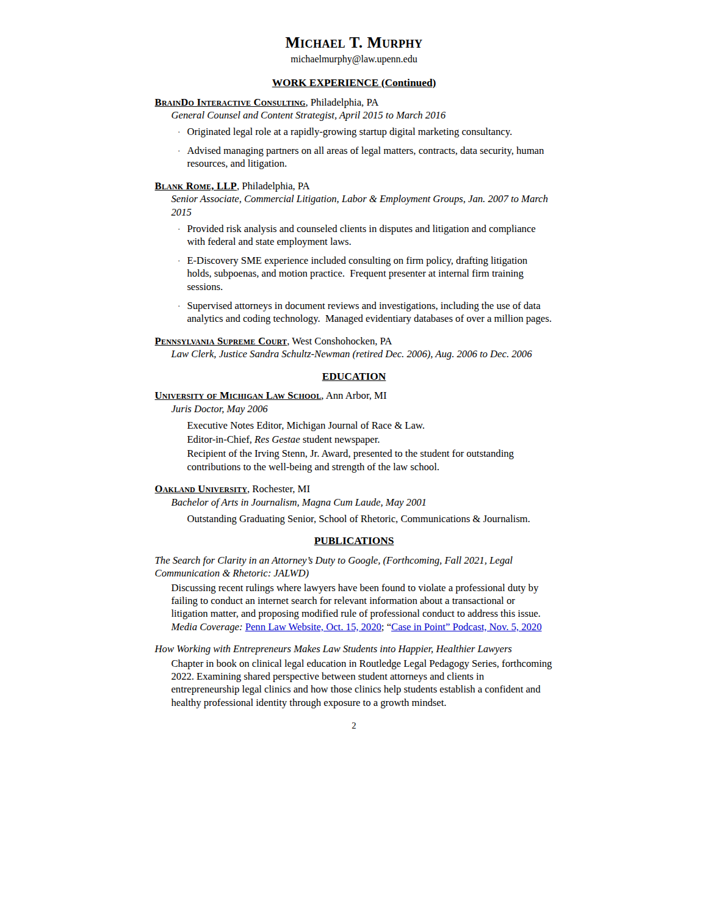Michael T. Murphy
michaelmurphy@law.upenn.edu
WORK EXPERIENCE (Continued)
BrainDo Interactive Consulting, Philadelphia, PA
General Counsel and Content Strategist, April 2015 to March 2016
Originated legal role at a rapidly-growing startup digital marketing consultancy.
Advised managing partners on all areas of legal matters, contracts, data security, human resources, and litigation.
Blank Rome, LLP, Philadelphia, PA
Senior Associate, Commercial Litigation, Labor & Employment Groups, Jan. 2007 to March 2015
Provided risk analysis and counseled clients in disputes and litigation and compliance with federal and state employment laws.
E-Discovery SME experience included consulting on firm policy, drafting litigation holds, subpoenas, and motion practice. Frequent presenter at internal firm training sessions.
Supervised attorneys in document reviews and investigations, including the use of data analytics and coding technology. Managed evidentiary databases of over a million pages.
Pennsylvania Supreme Court, West Conshohocken, PA
Law Clerk, Justice Sandra Schultz-Newman (retired Dec. 2006), Aug. 2006 to Dec. 2006
EDUCATION
University of Michigan Law School, Ann Arbor, MI
Juris Doctor, May 2006
Executive Notes Editor, Michigan Journal of Race & Law.
Editor-in-Chief, Res Gestae student newspaper.
Recipient of the Irving Stenn, Jr. Award, presented to the student for outstanding contributions to the well-being and strength of the law school.
Oakland University, Rochester, MI
Bachelor of Arts in Journalism, Magna Cum Laude, May 2001
Outstanding Graduating Senior, School of Rhetoric, Communications & Journalism.
PUBLICATIONS
The Search for Clarity in an Attorney’s Duty to Google, (Forthcoming, Fall 2021, Legal Communication & Rhetoric: JALWD)
Discussing recent rulings where lawyers have been found to violate a professional duty by failing to conduct an internet search for relevant information about a transactional or litigation matter, and proposing modified rule of professional conduct to address this issue.
Media Coverage: Penn Law Website, Oct. 15, 2020; “Case in Point” Podcast, Nov. 5, 2020
How Working with Entrepreneurs Makes Law Students into Happier, Healthier Lawyers
Chapter in book on clinical legal education in Routledge Legal Pedagogy Series, forthcoming 2022. Examining shared perspective between student attorneys and clients in entrepreneurship legal clinics and how those clinics help students establish a confident and healthy professional identity through exposure to a growth mindset.
2